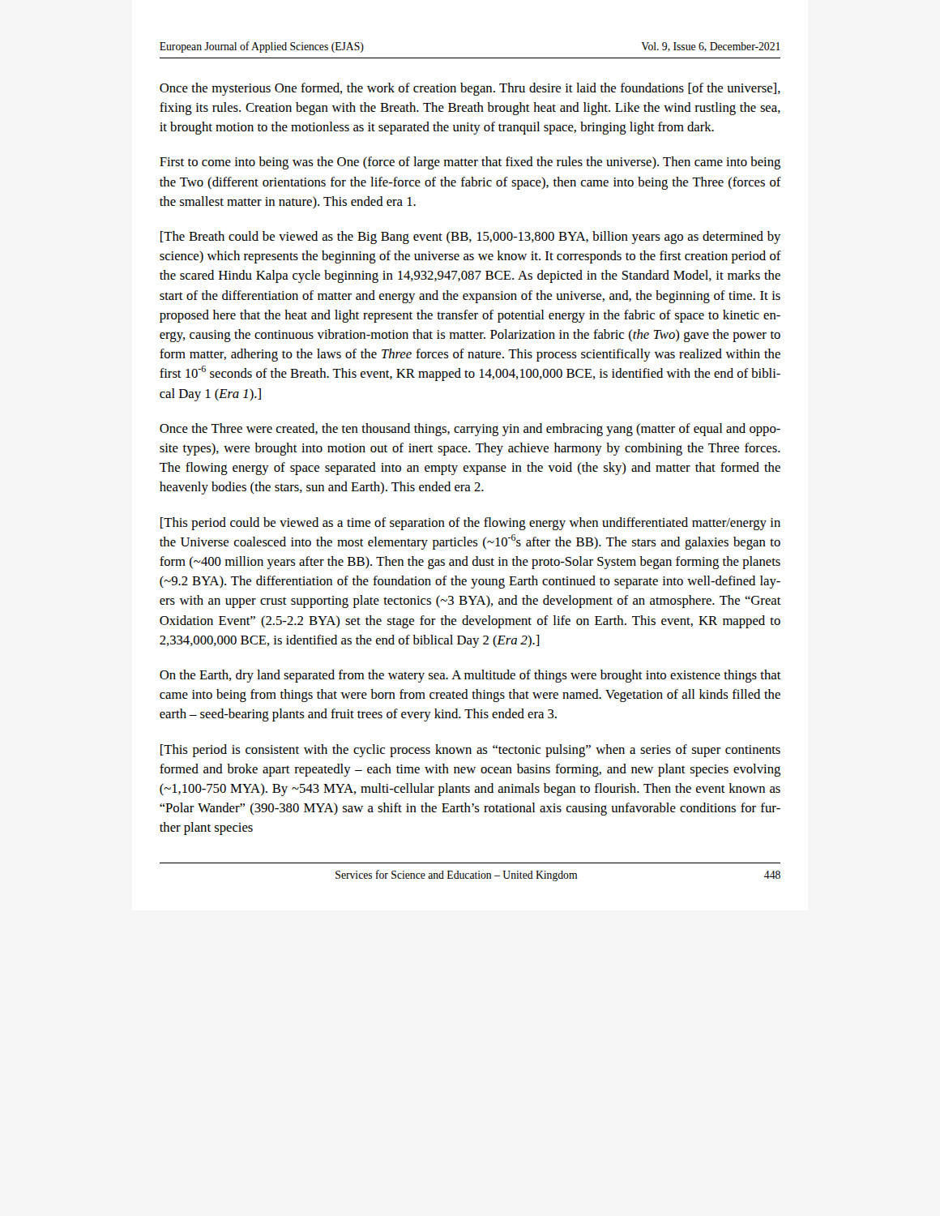European Journal of Applied Sciences (EJAS) Vol. 9, Issue 6, December-2021
Once the mysterious One formed, the work of creation began. Thru desire it laid the foundations [of the universe], fixing its rules. Creation began with the Breath. The Breath brought heat and light. Like the wind rustling the sea, it brought motion to the motionless as it separated the unity of tranquil space, bringing light from dark.
First to come into being was the One (force of large matter that fixed the rules the universe). Then came into being the Two (different orientations for the life-force of the fabric of space), then came into being the Three (forces of the smallest matter in nature). This ended era 1.
[The Breath could be viewed as the Big Bang event (BB, 15,000-13,800 BYA, billion years ago as determined by science) which represents the beginning of the universe as we know it. It corresponds to the first creation period of the scared Hindu Kalpa cycle beginning in 14,932,947,087 BCE. As depicted in the Standard Model, it marks the start of the differentiation of matter and energy and the expansion of the universe, and, the beginning of time. It is proposed here that the heat and light represent the transfer of potential energy in the fabric of space to kinetic energy, causing the continuous vibration-motion that is matter. Polarization in the fabric (the Two) gave the power to form matter, adhering to the laws of the Three forces of nature. This process scientifically was realized within the first 10-6 seconds of the Breath. This event, KR mapped to 14,004,100,000 BCE, is identified with the end of biblical Day 1 (Era 1).]
Once the Three were created, the ten thousand things, carrying yin and embracing yang (matter of equal and opposite types), were brought into motion out of inert space. They achieve harmony by combining the Three forces. The flowing energy of space separated into an empty expanse in the void (the sky) and matter that formed the heavenly bodies (the stars, sun and Earth). This ended era 2.
[This period could be viewed as a time of separation of the flowing energy when undifferentiated matter/energy in the Universe coalesced into the most elementary particles (~10-6s after the BB). The stars and galaxies began to form (~400 million years after the BB). Then the gas and dust in the proto-Solar System began forming the planets (~9.2 BYA). The differentiation of the foundation of the young Earth continued to separate into well-defined layers with an upper crust supporting plate tectonics (~3 BYA), and the development of an atmosphere. The “Great Oxidation Event” (2.5-2.2 BYA) set the stage for the development of life on Earth. This event, KR mapped to 2,334,000,000 BCE, is identified as the end of biblical Day 2 (Era 2).]
On the Earth, dry land separated from the watery sea. A multitude of things were brought into existence things that came into being from things that were born from created things that were named. Vegetation of all kinds filled the earth – seed-bearing plants and fruit trees of every kind. This ended era 3.
[This period is consistent with the cyclic process known as “tectonic pulsing” when a series of super continents formed and broke apart repeatedly – each time with new ocean basins forming, and new plant species evolving (~1,100-750 MYA). By ~543 MYA, multi-cellular plants and animals began to flourish. Then the event known as “Polar Wander” (390-380 MYA) saw a shift in the Earth’s rotational axis causing unfavorable conditions for further plant species
Services for Science and Education – United Kingdom 448